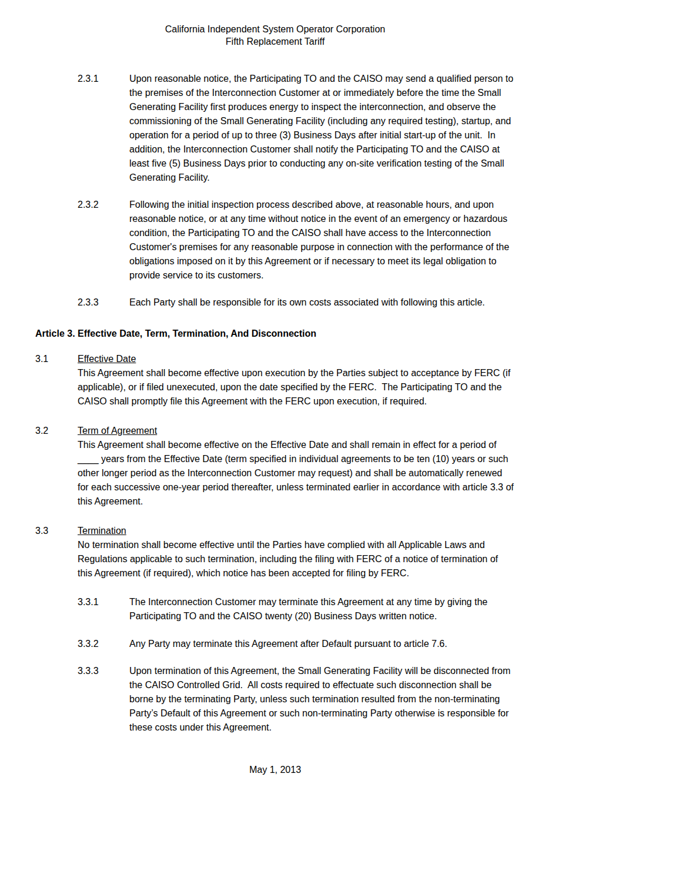California Independent System Operator Corporation
Fifth Replacement Tariff
2.3.1
Upon reasonable notice, the Participating TO and the CAISO may send a qualified person to the premises of the Interconnection Customer at or immediately before the time the Small Generating Facility first produces energy to inspect the interconnection, and observe the commissioning of the Small Generating Facility (including any required testing), startup, and operation for a period of up to three (3) Business Days after initial start-up of the unit. In addition, the Interconnection Customer shall notify the Participating TO and the CAISO at least five (5) Business Days prior to conducting any on-site verification testing of the Small Generating Facility.
2.3.2
Following the initial inspection process described above, at reasonable hours, and upon reasonable notice, or at any time without notice in the event of an emergency or hazardous condition, the Participating TO and the CAISO shall have access to the Interconnection Customer's premises for any reasonable purpose in connection with the performance of the obligations imposed on it by this Agreement or if necessary to meet its legal obligation to provide service to its customers.
2.3.3
Each Party shall be responsible for its own costs associated with following this article.
Article 3. Effective Date, Term, Termination, And Disconnection
3.1
Effective Date
This Agreement shall become effective upon execution by the Parties subject to acceptance by FERC (if applicable), or if filed unexecuted, upon the date specified by the FERC. The Participating TO and the CAISO shall promptly file this Agreement with the FERC upon execution, if required.
3.2
Term of Agreement
This Agreement shall become effective on the Effective Date and shall remain in effect for a period of ____ years from the Effective Date (term specified in individual agreements to be ten (10) years or such other longer period as the Interconnection Customer may request) and shall be automatically renewed for each successive one-year period thereafter, unless terminated earlier in accordance with article 3.3 of this Agreement.
3.3
Termination
No termination shall become effective until the Parties have complied with all Applicable Laws and Regulations applicable to such termination, including the filing with FERC of a notice of termination of this Agreement (if required), which notice has been accepted for filing by FERC.
3.3.1
The Interconnection Customer may terminate this Agreement at any time by giving the Participating TO and the CAISO twenty (20) Business Days written notice.
3.3.2
Any Party may terminate this Agreement after Default pursuant to article 7.6.
3.3.3
Upon termination of this Agreement, the Small Generating Facility will be disconnected from the CAISO Controlled Grid. All costs required to effectuate such disconnection shall be borne by the terminating Party, unless such termination resulted from the non-terminating Party’s Default of this Agreement or such non-terminating Party otherwise is responsible for these costs under this Agreement.
May 1, 2013